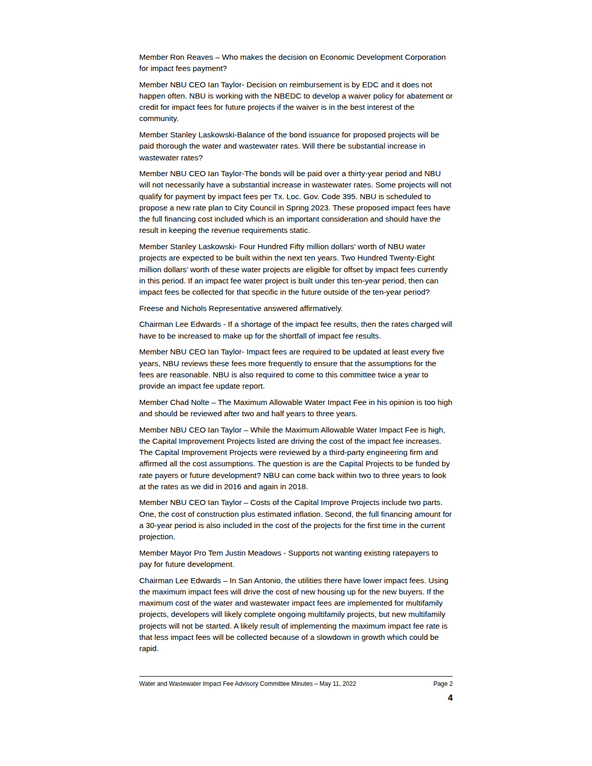Member Ron Reaves – Who makes the decision on Economic Development Corporation for impact fees payment?
Member NBU CEO Ian Taylor- Decision on reimbursement is by EDC and it does not happen often. NBU is working with the NBEDC to develop a waiver policy for abatement or credit for impact fees for future projects if the waiver is in the best interest of the community.
Member Stanley Laskowski-Balance of the bond issuance for proposed projects will be paid thorough the water and wastewater rates. Will there be substantial increase in wastewater rates?
Member NBU CEO Ian Taylor-The bonds will be paid over a thirty-year period and NBU will not necessarily have a substantial increase in wastewater rates. Some projects will not qualify for payment by impact fees per Tx. Loc. Gov. Code 395. NBU is scheduled to propose a new rate plan to City Council in Spring 2023. These proposed impact fees have the full financing cost included which is an important consideration and should have the result in keeping the revenue requirements static.
Member Stanley Laskowski- Four Hundred Fifty million dollars’ worth of NBU water projects are expected to be built within the next ten years. Two Hundred Twenty-Eight million dollars’ worth of these water projects are eligible for offset by impact fees currently in this period. If an impact fee water project is built under this ten-year period, then can impact fees be collected for that specific in the future outside of the ten-year period?
Freese and Nichols Representative answered affirmatively.
Chairman Lee Edwards - If a shortage of the impact fee results, then the rates charged will have to be increased to make up for the shortfall of impact fee results.
Member NBU CEO Ian Taylor- Impact fees are required to be updated at least every five years, NBU reviews these fees more frequently to ensure that the assumptions for the fees are reasonable. NBU is also required to come to this committee twice a year to provide an impact fee update report.
Member Chad Nolte – The Maximum Allowable Water Impact Fee in his opinion is too high and should be reviewed after two and half years to three years.
Member NBU CEO Ian Taylor – While the Maximum Allowable Water Impact Fee is high, the Capital Improvement Projects listed are driving the cost of the impact fee increases. The Capital Improvement Projects were reviewed by a third-party engineering firm and affirmed all the cost assumptions. The question is are the Capital Projects to be funded by rate payers or future development? NBU can come back within two to three years to look at the rates as we did in 2016 and again in 2018.
Member NBU CEO Ian Taylor – Costs of the Capital Improve Projects include two parts. One, the cost of construction plus estimated inflation. Second, the full financing amount for a 30-year period is also included in the cost of the projects for the first time in the current projection.
Member Mayor Pro Tem Justin Meadows - Supports not wanting existing ratepayers to pay for future development.
Chairman Lee Edwards – In San Antonio, the utilities there have lower impact fees. Using the maximum impact fees will drive the cost of new housing up for the new buyers. If the maximum cost of the water and wastewater impact fees are implemented for multifamily projects, developers will likely complete ongoing multifamily projects, but new multifamily projects will not be started. A likely result of implementing the maximum impact fee rate is that less impact fees will be collected because of a slowdown in growth which could be rapid.
Water and Wastewater Impact Fee Advisory Committee Minutes – May 11, 2022
Page 2
4